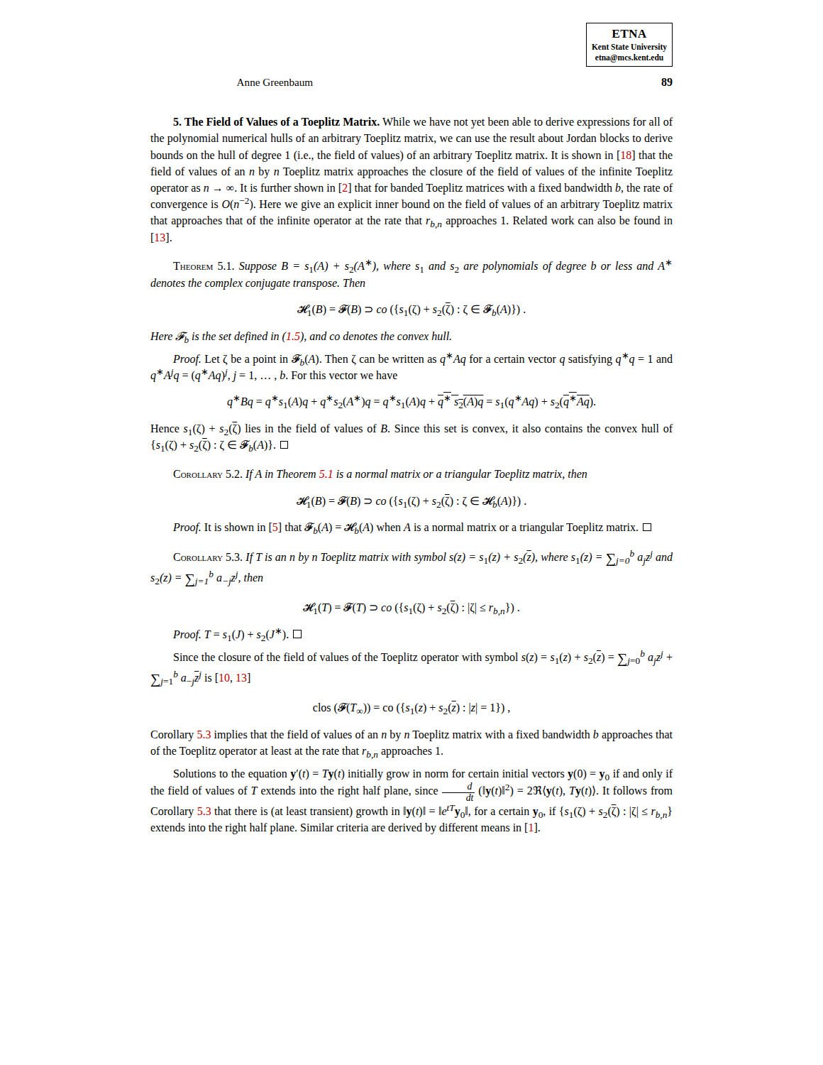ETNA
Kent State University
etna@mcs.kent.edu
Anne Greenbaum 89
5. The Field of Values of a Toeplitz Matrix. While we have not yet been able to derive expressions for all of the polynomial numerical hulls of an arbitrary Toeplitz matrix, we can use the result about Jordan blocks to derive bounds on the hull of degree 1 (i.e., the field of values) of an arbitrary Toeplitz matrix. It is shown in [18] that the field of values of an n by n Toeplitz matrix approaches the closure of the field of values of the infinite Toeplitz operator as n → ∞. It is further shown in [2] that for banded Toeplitz matrices with a fixed bandwidth b, the rate of convergence is O(n−2). Here we give an explicit inner bound on the field of values of an arbitrary Toeplitz matrix that approaches that of the infinite operator at the rate that rb,n approaches 1. Related work can also be found in [13].
Theorem 5.1. Suppose B = s1(A) + s2(A∗), where s1 and s2 are polynomials of degree b or less and A∗ denotes the complex conjugate transpose. Then
𝓗1(B) = 𝓕(B) ⊃ co ({s1(ζ) + s2(ζ) : ζ ∈ 𝓕b(A)}) .
Here 𝓕b is the set defined in (1.5), and co denotes the convex hull.
Proof. Let ζ be a point in 𝓕b(A). Then ζ can be written as q∗Aq for a certain vector q satisfying q∗q = 1 and q∗Ajq = (q∗Aq)j, j = 1, … , b. For this vector we have
q∗Bq = q∗s1(A)q + q∗s2(A∗)q = q∗s1(A)q + q∗ s2(A)q = s1(q∗Aq) + s2(q∗Aq).
Hence s1(ζ) + s2(ζ) lies in the field of values of B. Since this set is convex, it also contains the convex hull of {s1(ζ) + s2(ζ) : ζ ∈ 𝓕b(A)}.
Corollary 5.2. If A in Theorem 5.1 is a normal matrix or a triangular Toeplitz matrix, then
𝓗1(B) = 𝓕(B) ⊃ co ({s1(ζ) + s2(ζ) : ζ ∈ 𝓗b(A)}) .
Proof. It is shown in [5] that 𝓕b(A) = 𝓗b(A) when A is a normal matrix or a triangular Toeplitz matrix.
Corollary 5.3. If T is an n by n Toeplitz matrix with symbol s(z) = s1(z) + s2(z), where s1(z) = ∑j=0b ajzj and s2(z) = ∑j=1b a−jzj, then
𝓗1(T) = 𝓕(T) ⊃ co ({s1(ζ) + s2(ζ) : |ζ| ≤ rb,n}) .
Proof. T = s1(J) + s2(J∗).
Since the closure of the field of values of the Toeplitz operator with symbol s(z) = s1(z) + s2(z) = ∑j=0b ajzj + ∑j=1b a−jzj is [10, 13]
clos (𝓕(T∞)) = co ({s1(z) + s2(z) : |z| = 1}) ,
Corollary 5.3 implies that the field of values of an n by n Toeplitz matrix with a fixed bandwidth b approaches that of the Toeplitz operator at least at the rate that rb,n approaches 1.
Solutions to the equation y′(t) = Ty(t) initially grow in norm for certain initial vectors y(0) = y0 if and only if the field of values of T extends into the right half plane, since ddt (‖y(t)‖2) = 2ℜ⟨y(t), Ty(t)⟩. It follows from Corollary 5.3 that there is (at least transient) growth in ‖y(t)‖ = ‖etTy0‖, for a certain y0, if {s1(ζ) + s2(ζ) : |ζ| ≤ rb,n} extends into the right half plane. Similar criteria are derived by different means in [1].